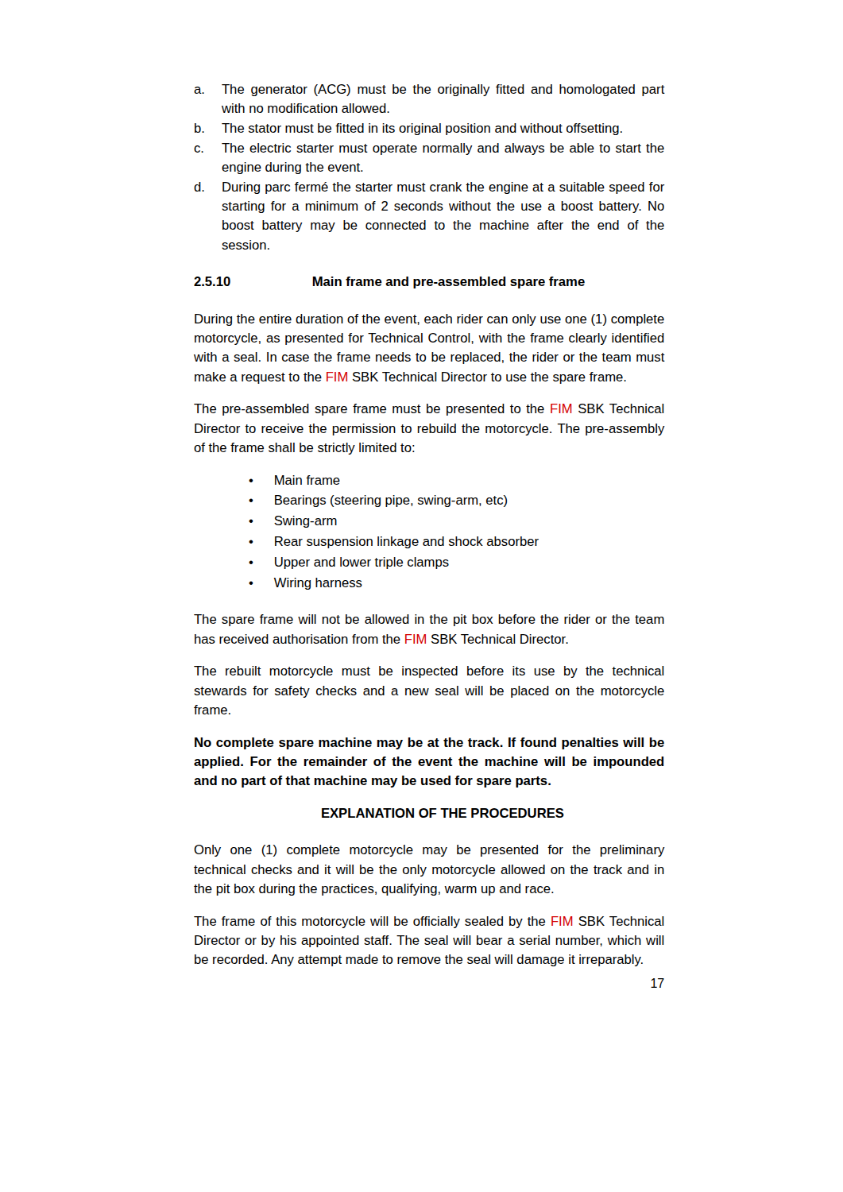a. The generator (ACG) must be the originally fitted and homologated part with no modification allowed.
b. The stator must be fitted in its original position and without offsetting.
c. The electric starter must operate normally and always be able to start the engine during the event.
d. During parc fermé the starter must crank the engine at a suitable speed for starting for a minimum of 2 seconds without the use a boost battery. No boost battery may be connected to the machine after the end of the session.
2.5.10 Main frame and pre-assembled spare frame
During the entire duration of the event, each rider can only use one (1) complete motorcycle, as presented for Technical Control, with the frame clearly identified with a seal. In case the frame needs to be replaced, the rider or the team must make a request to the FIM SBK Technical Director to use the spare frame.
The pre-assembled spare frame must be presented to the FIM SBK Technical Director to receive the permission to rebuild the motorcycle. The pre-assembly of the frame shall be strictly limited to:
Main frame
Bearings (steering pipe, swing-arm, etc)
Swing-arm
Rear suspension linkage and shock absorber
Upper and lower triple clamps
Wiring harness
The spare frame will not be allowed in the pit box before the rider or the team has received authorisation from the FIM SBK Technical Director.
The rebuilt motorcycle must be inspected before its use by the technical stewards for safety checks and a new seal will be placed on the motorcycle frame.
No complete spare machine may be at the track. If found penalties will be applied. For the remainder of the event the machine will be impounded and no part of that machine may be used for spare parts.
EXPLANATION OF THE PROCEDURES
Only one (1) complete motorcycle may be presented for the preliminary technical checks and it will be the only motorcycle allowed on the track and in the pit box during the practices, qualifying, warm up and race.
The frame of this motorcycle will be officially sealed by the FIM SBK Technical Director or by his appointed staff. The seal will bear a serial number, which will be recorded. Any attempt made to remove the seal will damage it irreparably.
17